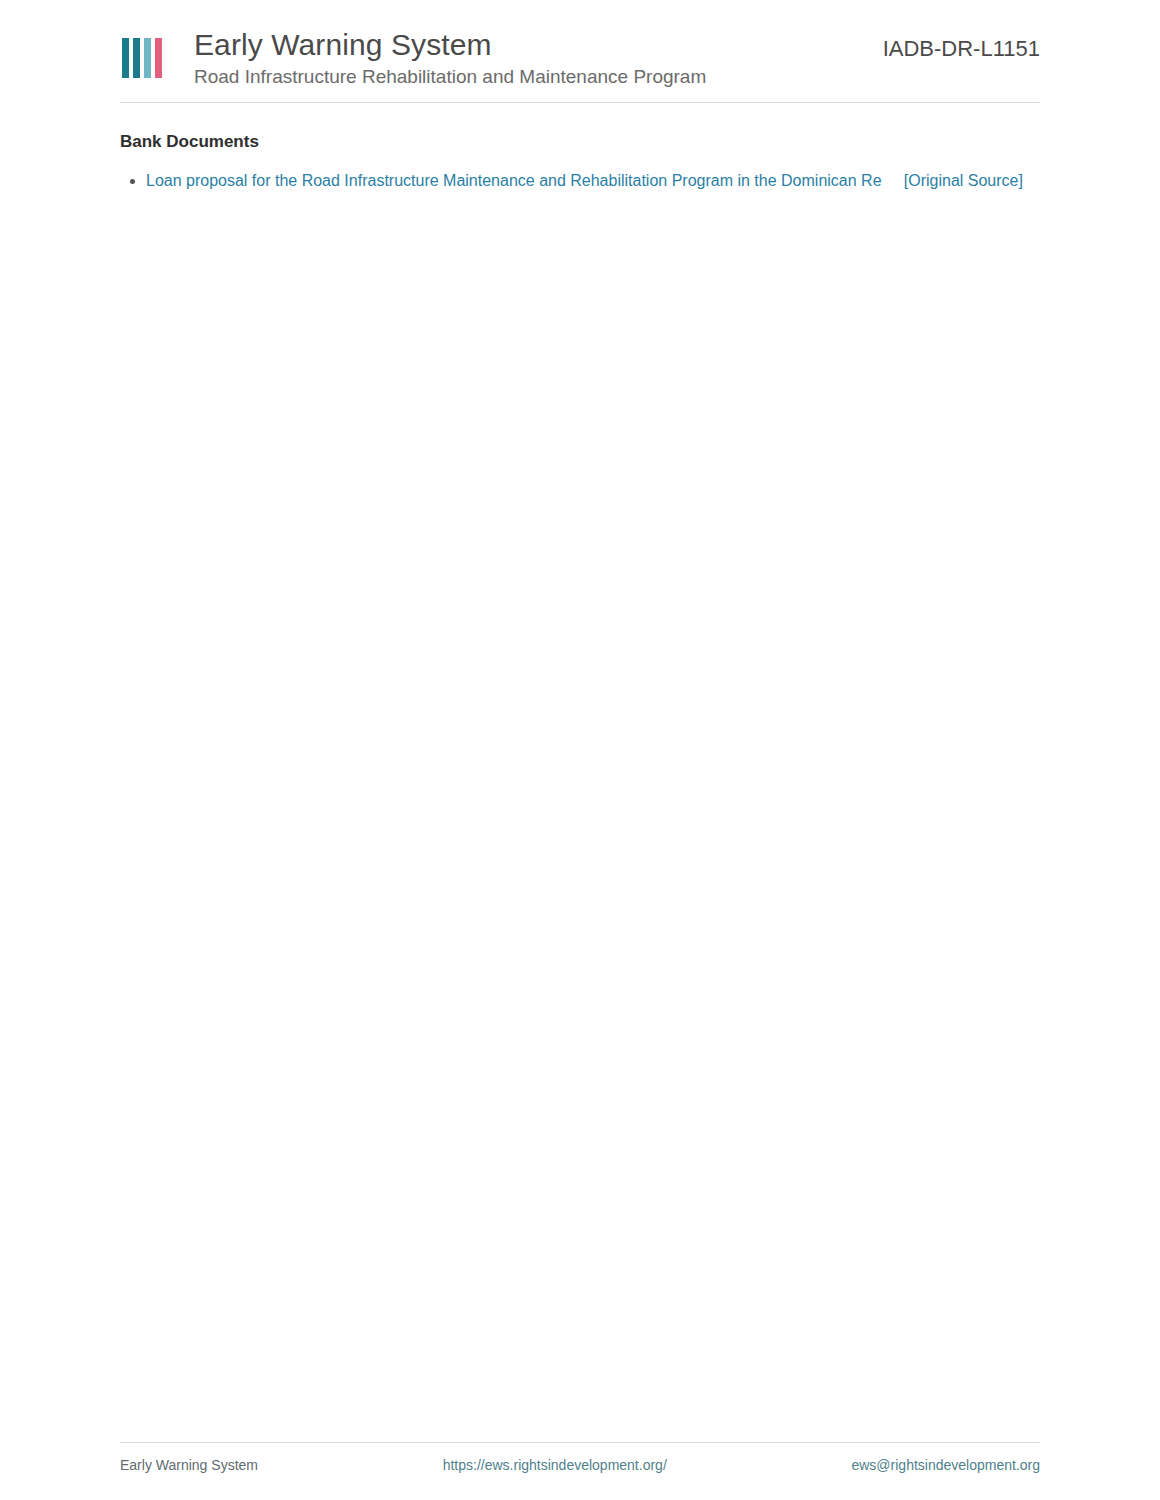Early Warning System
Road Infrastructure Rehabilitation and Maintenance Program
IADB-DR-L1151
Bank Documents
Loan proposal for the Road Infrastructure Maintenance and Rehabilitation Program in the Dominican Re [Original Source]
Early Warning System
https://ews.rightsindevelopment.org/
ews@rightsindevelopment.org